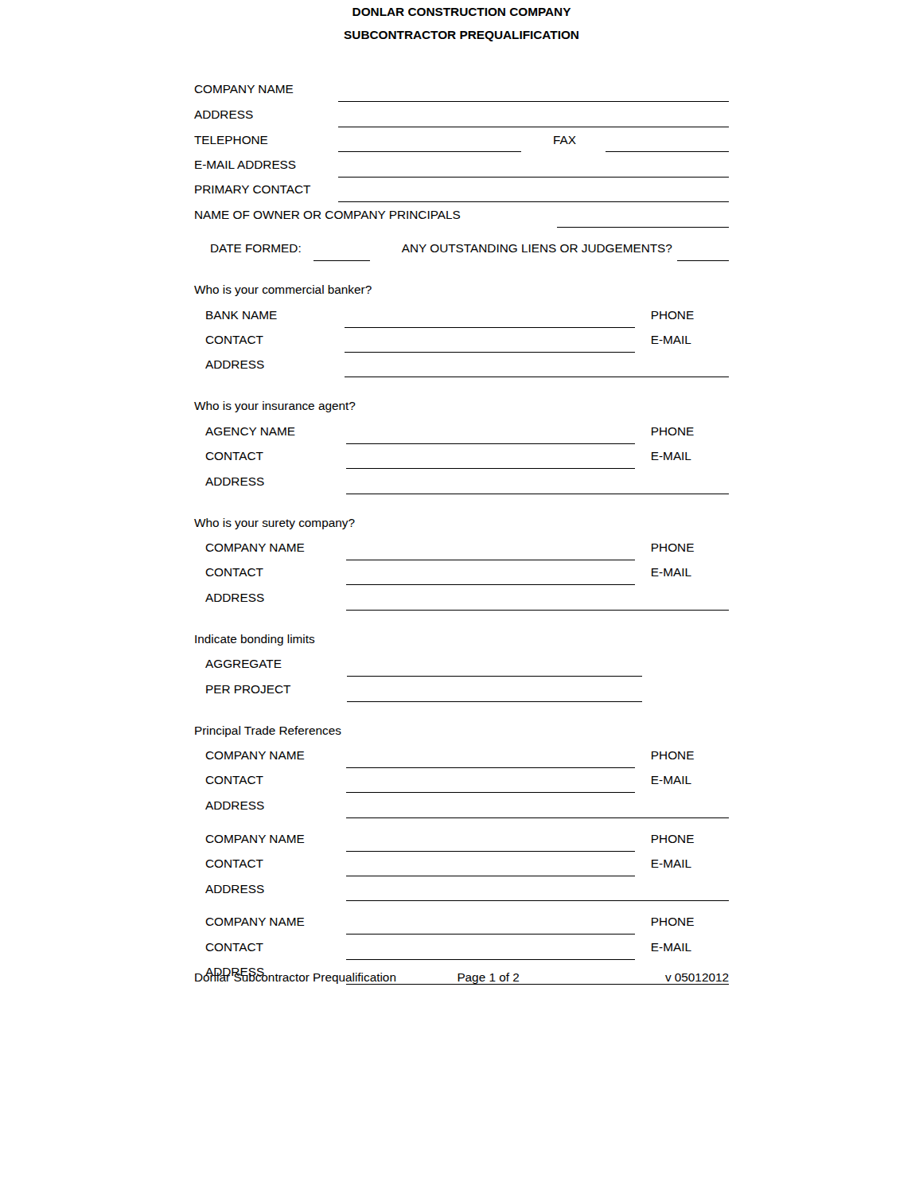DONLAR CONSTRUCTION COMPANY
SUBCONTRACTOR PREQUALIFICATION
| COMPANY NAME | |
| ADDRESS | |
| TELEPHONE | | FAX | |
| E-MAIL ADDRESS | |
| PRIMARY CONTACT | |
| NAME OF OWNER OR COMPANY PRINCIPALS | |
| DATE FORMED: | | ANY OUTSTANDING LIENS OR JUDGEMENTS? | |
Who is your commercial banker?
| BANK NAME | | PHONE | |
| CONTACT | | E-MAIL | |
| ADDRESS | |
Who is your insurance agent?
| AGENCY NAME | | PHONE | |
| CONTACT | | E-MAIL | |
| ADDRESS | |
Who is your surety company?
| COMPANY NAME | | PHONE | |
| CONTACT | | E-MAIL | |
| ADDRESS | |
Indicate bonding limits
| AGGREGATE | | | |
| PER PROJECT | | | |
Principal Trade References
| COMPANY NAME | | PHONE | |
| CONTACT | | E-MAIL | |
| ADDRESS | |
| COMPANY NAME | | PHONE | |
| CONTACT | | E-MAIL | |
| ADDRESS | |
| COMPANY NAME | | PHONE | |
| CONTACT | | E-MAIL | |
| ADDRESS | |
| Donlar Subcontractor Prequalification | Page 1 of 2 | v 05012012 |